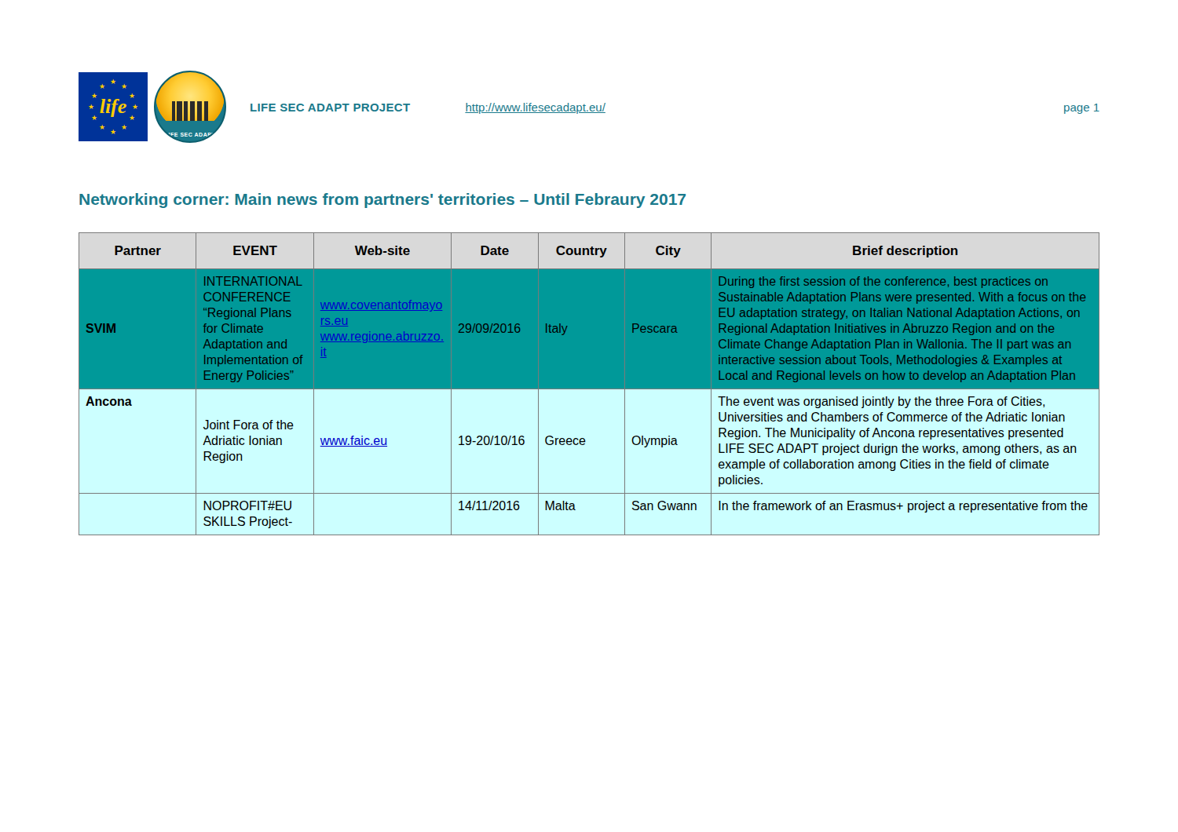★ ★ ★ ★ ★ ★ ★ ★ ★ ★ ★ ★
life
LIFE SEC ADAPT
LIFE SEC ADAPT PROJECT
http://www.lifesecadapt.eu/
page 1
Networking corner: Main news from partners' territories – Until Febraury 2017
| Partner | EVENT | Web-site | Date | Country | City | Brief description |
| --- | --- | --- | --- | --- | --- | --- |
| SVIM | INTERNATIONAL CONFERENCE “Regional Plans for Climate Adaptation and Implementation of Energy Policies” | www.covenantofmayors.eu www.regione.abruzzo.it | 29/09/2016 | Italy | Pescara | During the first session of the conference, best practices on Sustainable Adaptation Plans were presented. With a focus on the EU adaptation strategy, on Italian National Adaptation Actions, on Regional Adaptation Initiatives in Abruzzo Region and on the Climate Change Adaptation Plan in Wallonia. The II part was an interactive session about Tools, Methodologies & Examples at Local and Regional levels on how to develop an Adaptation Plan |
| Ancona | Joint Fora of the Adriatic Ionian Region | www.faic.eu | 19-20/10/16 | Greece | Olympia | The event was organised jointly by the three Fora of Cities, Universities and Chambers of Commerce of the Adriatic Ionian Region. The Municipality of Ancona representatives presented LIFE SEC ADAPT project durign the works, among others, as an example of collaboration among Cities in the field of climate policies. |
| | NOPROFIT#EU SKILLS Project- | | 14/11/2016 | Malta | San Gwann | In the framework of an Erasmus+ project a representative from the |